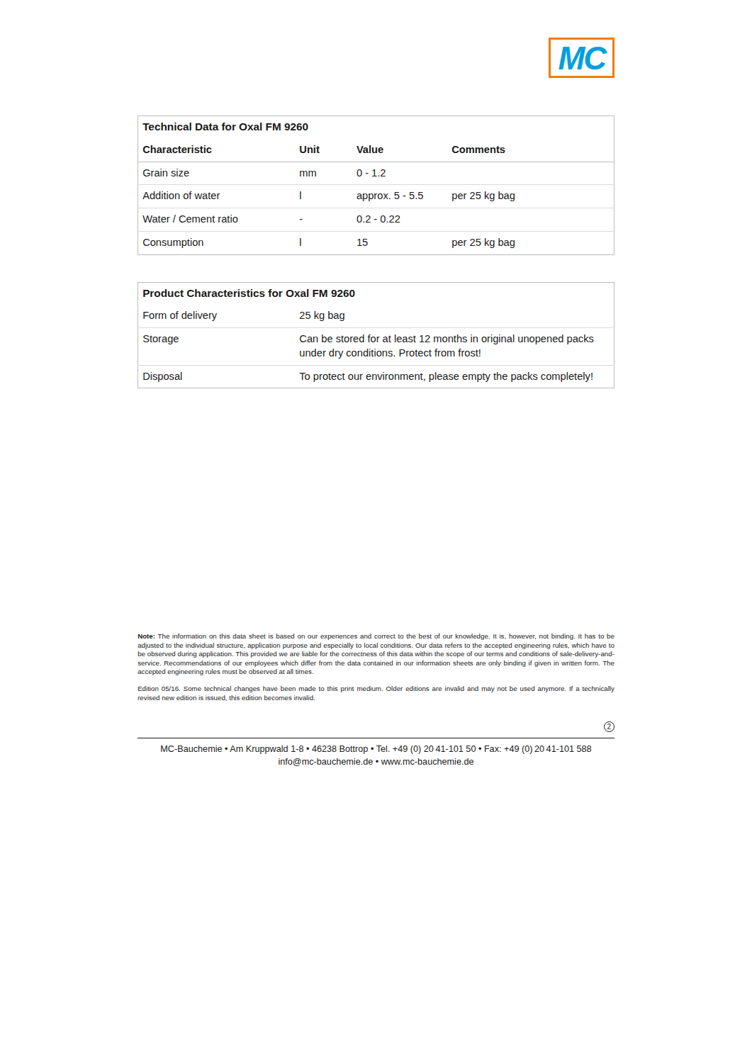MC
Technical Data for Oxal FM 9260
| Characteristic | Unit | Value | Comments |
| --- | --- | --- | --- |
| Grain size | mm | 0 - 1.2 | |
| Addition of water | l | approx. 5 - 5.5 | per 25 kg bag |
| Water / Cement ratio | - | 0.2 - 0.22 | |
| Consumption | l | 15 | per 25 kg bag |
Product Characteristics for Oxal FM 9260
| Form of delivery | 25 kg bag |
| Storage | Can be stored for at least 12 months in original unopened packs under dry conditions. Protect from frost! |
| Disposal | To protect our environment, please empty the packs completely! |
Note: The information on this data sheet is based on our experiences and correct to the best of our knowledge. It is, however, not binding. It has to be adjusted to the individual structure, application purpose and especially to local conditions. Our data refers to the accepted engineering rules, which have to be observed during application. This provided we are liable for the correctness of this data within the scope of our terms and conditions of sale-delivery-and-service. Recommendations of our employees which differ from the data contained in our information sheets are only binding if given in written form. The accepted engineering rules must be observed at all times.
Edition 05/16. Some technical changes have been made to this print medium. Older editions are invalid and may not be used anymore. If a technically revised new edition is issued, this edition becomes invalid.
2
MC-Bauchemie • Am Kruppwald 1-8 • 46238 Bottrop • Tel. +49 (0) 20 41-101 50 • Fax: +49 (0) 20 41-101 588
info@mc-bauchemie.de • www.mc-bauchemie.de